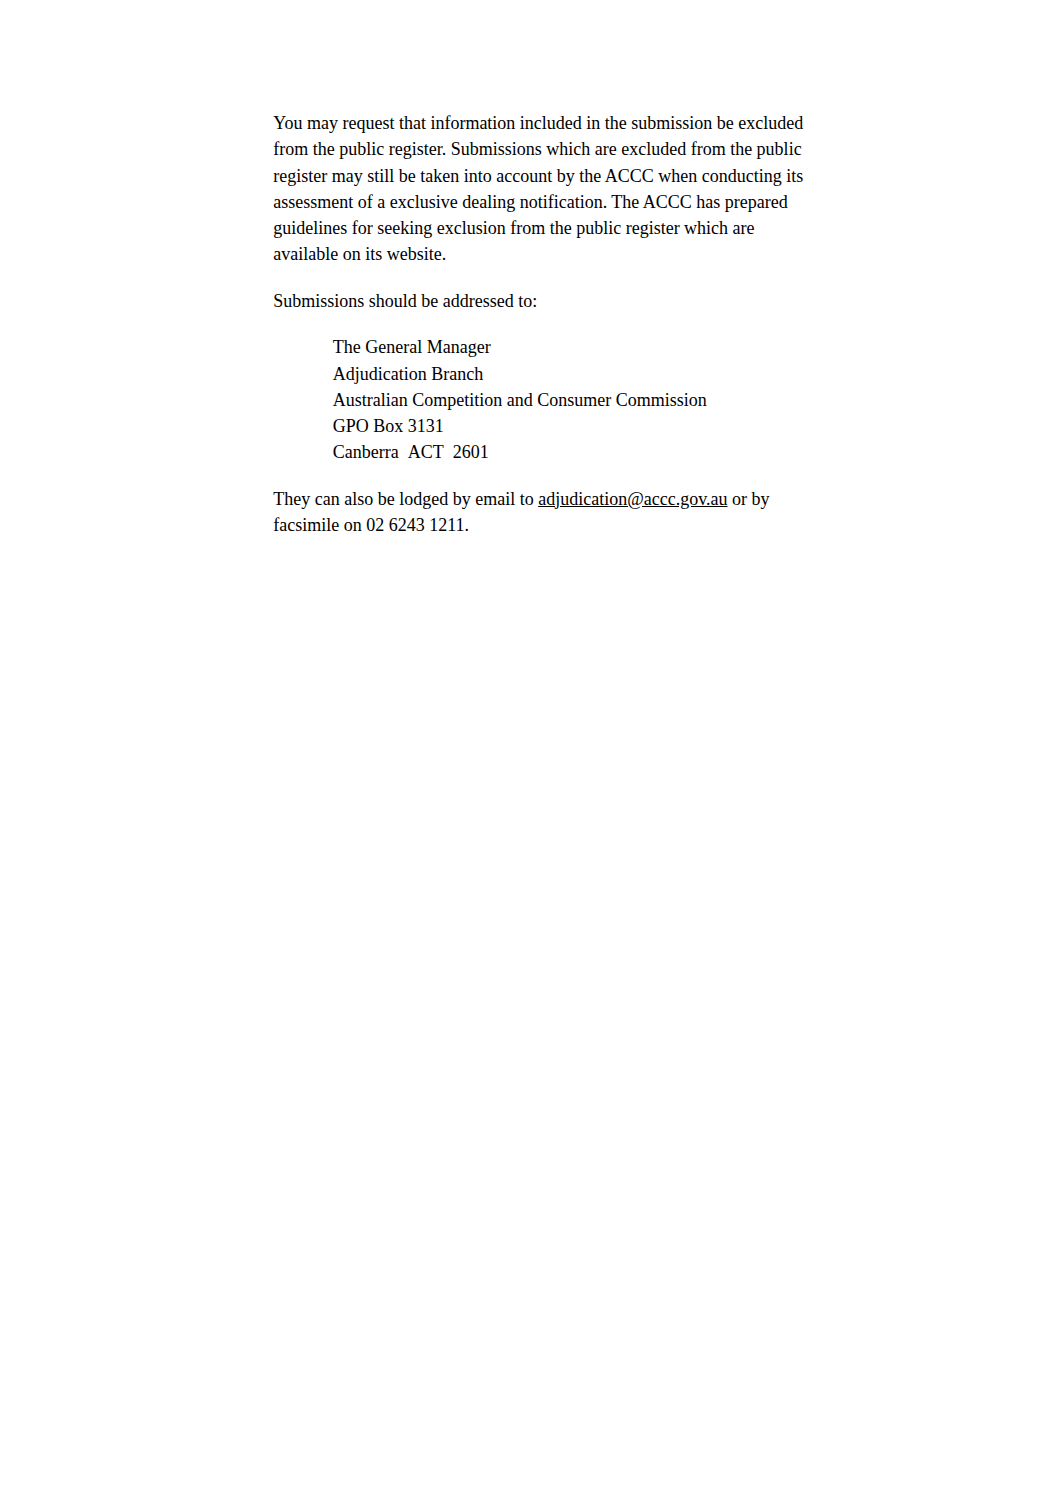You may request that information included in the submission be excluded from the public register. Submissions which are excluded from the public register may still be taken into account by the ACCC when conducting its assessment of a exclusive dealing notification. The ACCC has prepared guidelines for seeking exclusion from the public register which are available on its website.
Submissions should be addressed to:
The General Manager
Adjudication Branch
Australian Competition and Consumer Commission
GPO Box 3131
Canberra ACT 2601
They can also be lodged by email to adjudication@accc.gov.au or by facsimile on 02 6243 1211.